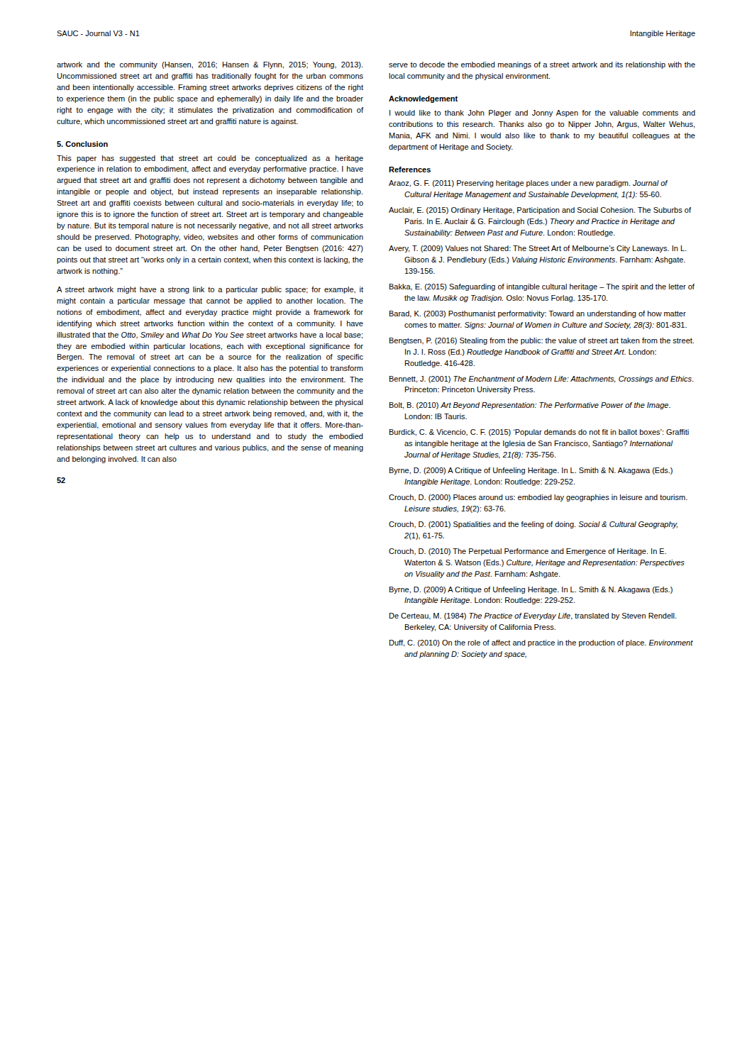SAUC - Journal V3 - N1 Intangible Heritage
artwork and the community (Hansen, 2016; Hansen & Flynn, 2015; Young, 2013). Uncommissioned street art and graffiti has traditionally fought for the urban commons and been intentionally accessible. Framing street artworks deprives citizens of the right to experience them (in the public space and ephemerally) in daily life and the broader right to engage with the city; it stimulates the privatization and commodification of culture, which uncommissioned street art and graffiti nature is against.
5. Conclusion
This paper has suggested that street art could be conceptualized as a heritage experience in relation to embodiment, affect and everyday performative practice. I have argued that street art and graffiti does not represent a dichotomy between tangible and intangible or people and object, but instead represents an inseparable relationship. Street art and graffiti coexists between cultural and socio-materials in everyday life; to ignore this is to ignore the function of street art. Street art is temporary and changeable by nature. But its temporal nature is not necessarily negative, and not all street artworks should be preserved. Photography, video, websites and other forms of communication can be used to document street art. On the other hand, Peter Bengtsen (2016: 427) points out that street art “works only in a certain context, when this context is lacking, the artwork is nothing.”
A street artwork might have a strong link to a particular public space; for example, it might contain a particular message that cannot be applied to another location. The notions of embodiment, affect and everyday practice might provide a framework for identifying which street artworks function within the context of a community. I have illustrated that the Otto, Smiley and What Do You See street artworks have a local base; they are embodied within particular locations, each with exceptional significance for Bergen. The removal of street art can be a source for the realization of specific experiences or experiential connections to a place. It also has the potential to transform the individual and the place by introducing new qualities into the environment. The removal of street art can also alter the dynamic relation between the community and the street artwork. A lack of knowledge about this dynamic relationship between the physical context and the community can lead to a street artwork being removed, and, with it, the experiential, emotional and sensory values from everyday life that it offers. More-than-representational theory can help us to understand and to study the embodied relationships between street art cultures and various publics, and the sense of meaning and belonging involved. It can also
52
serve to decode the embodied meanings of a street artwork and its relationship with the local community and the physical environment.
Acknowledgement
I would like to thank John Pløger and Jonny Aspen for the valuable comments and contributions to this research. Thanks also go to Nipper John, Argus, Walter Wehus, Mania, AFK and Nimi. I would also like to thank to my beautiful colleagues at the department of Heritage and Society.
References
Araoz, G. F. (2011) Preserving heritage places under a new paradigm. Journal of Cultural Heritage Management and Sustainable Development, 1(1): 55-60.
Auclair, E. (2015) Ordinary Heritage, Participation and Social Cohesion. The Suburbs of Paris. In E. Auclair & G. Fairclough (Eds.) Theory and Practice in Heritage and Sustainability: Between Past and Future. London: Routledge.
Avery, T. (2009) Values not Shared: The Street Art of Melbourne’s City Laneways. In L. Gibson & J. Pendlebury (Eds.) Valuing Historic Environments. Farnham: Ashgate. 139-156.
Bakka, E. (2015) Safeguarding of intangible cultural heritage – The spirit and the letter of the law. Musikk og Tradisjon. Oslo: Novus Forlag. 135-170.
Barad, K. (2003) Posthumanist performativity: Toward an understanding of how matter comes to matter. Signs: Journal of Women in Culture and Society, 28(3): 801-831.
Bengtsen, P. (2016) Stealing from the public: the value of street art taken from the street. In J. I. Ross (Ed.) Routledge Handbook of Graffiti and Street Art. London: Routledge. 416-428.
Bennett, J. (2001) The Enchantment of Modern Life: Attachments, Crossings and Ethics. Princeton: Princeton University Press.
Bolt, B. (2010) Art Beyond Representation: The Performative Power of the Image. London: IB Tauris.
Burdick, C. & Vicencio, C. F. (2015) ‘Popular demands do not fit in ballot boxes’: Graffiti as intangible heritage at the Iglesia de San Francisco, Santiago? International Journal of Heritage Studies, 21(8): 735-756.
Byrne, D. (2009) A Critique of Unfeeling Heritage. In L. Smith & N. Akagawa (Eds.) Intangible Heritage. London: Routledge: 229-252.
Crouch, D. (2000) Places around us: embodied lay geographies in leisure and tourism. Leisure studies, 19(2): 63-76.
Crouch, D. (2001) Spatialities and the feeling of doing. Social & Cultural Geography, 2(1), 61-75.
Crouch, D. (2010) The Perpetual Performance and Emergence of Heritage. In E. Waterton & S. Watson (Eds.) Culture, Heritage and Representation: Perspectives on Visuality and the Past. Farnham: Ashgate.
Byrne, D. (2009) A Critique of Unfeeling Heritage. In L. Smith & N. Akagawa (Eds.) Intangible Heritage. London: Routledge: 229-252.
De Certeau, M. (1984) The Practice of Everyday Life, translated by Steven Rendell. Berkeley, CA: University of California Press.
Duff, C. (2010) On the role of affect and practice in the production of place. Environment and planning D: Society and space,